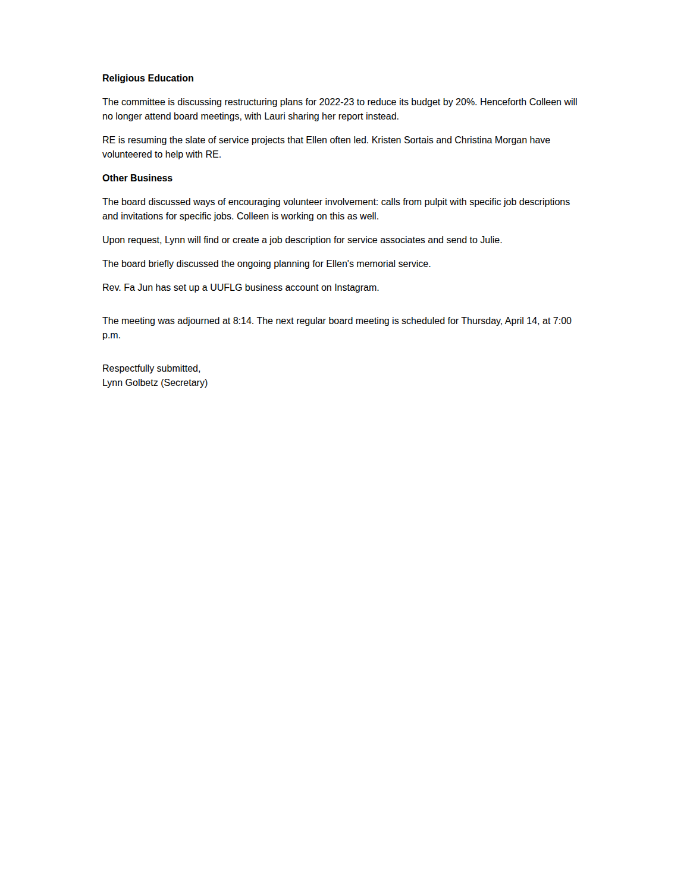Religious Education
The committee is discussing restructuring plans for 2022-23 to reduce its budget by 20%. Henceforth Colleen will no longer attend board meetings, with Lauri sharing her report instead.
RE is resuming the slate of service projects that Ellen often led. Kristen Sortais and Christina Morgan have volunteered to help with RE.
Other Business
The board discussed ways of encouraging volunteer involvement: calls from pulpit with specific job descriptions and invitations for specific jobs. Colleen is working on this as well.
Upon request, Lynn will find or create a job description for service associates and send to Julie.
The board briefly discussed the ongoing planning for Ellen's memorial service.
Rev. Fa Jun has set up a UUFLG business account on Instagram.
The meeting was adjourned at 8:14. The next regular board meeting is scheduled for Thursday, April 14, at 7:00 p.m.
Respectfully submitted,
Lynn Golbetz (Secretary)